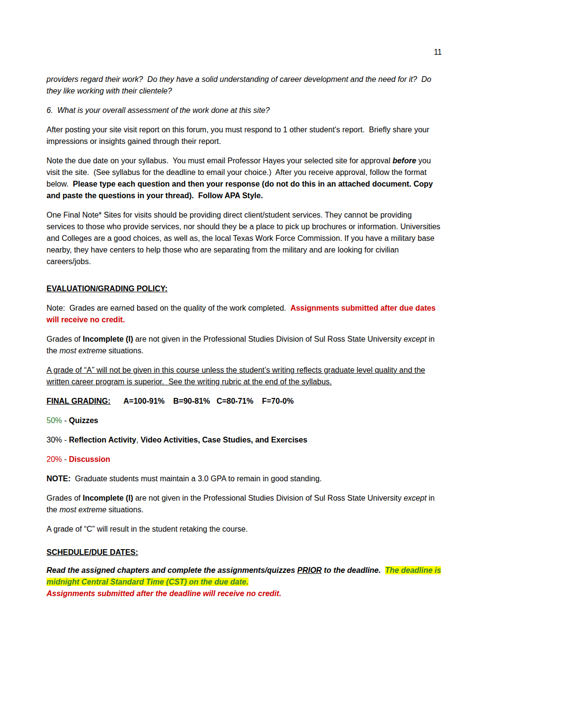11
providers regard their work? Do they have a solid understanding of career development and the need for it? Do they like working with their clientele?
6. What is your overall assessment of the work done at this site?
After posting your site visit report on this forum, you must respond to 1 other student's report. Briefly share your impressions or insights gained through their report.
Note the due date on your syllabus. You must email Professor Hayes your selected site for approval before you visit the site. (See syllabus for the deadline to email your choice.) After you receive approval, follow the format below. Please type each question and then your response (do not do this in an attached document. Copy and paste the questions in your thread). Follow APA Style.
One Final Note* Sites for visits should be providing direct client/student services. They cannot be providing services to those who provide services, nor should they be a place to pick up brochures or information. Universities and Colleges are a good choices, as well as, the local Texas Work Force Commission. If you have a military base nearby, they have centers to help those who are separating from the military and are looking for civilian careers/jobs.
EVALUATION/GRADING POLICY:
Note: Grades are earned based on the quality of the work completed. Assignments submitted after due dates will receive no credit.
Grades of Incomplete (I) are not given in the Professional Studies Division of Sul Ross State University except in the most extreme situations.
A grade of “A” will not be given in this course unless the student’s writing reflects graduate level quality and the written career program is superior. See the writing rubric at the end of the syllabus.
FINAL GRADING: A=100-91% B=90-81% C=80-71% F=70-0%
50% - Quizzes
30% - Reflection Activity, Video Activities, Case Studies, and Exercises
20% - Discussion
NOTE: Graduate students must maintain a 3.0 GPA to remain in good standing.
Grades of Incomplete (I) are not given in the Professional Studies Division of Sul Ross State University except in the most extreme situations.
A grade of “C” will result in the student retaking the course.
SCHEDULE/DUE DATES:
Read the assigned chapters and complete the assignments/quizzes PRIOR to the deadline. The deadline is midnight Central Standard Time (CST) on the due date.
Assignments submitted after the deadline will receive no credit.